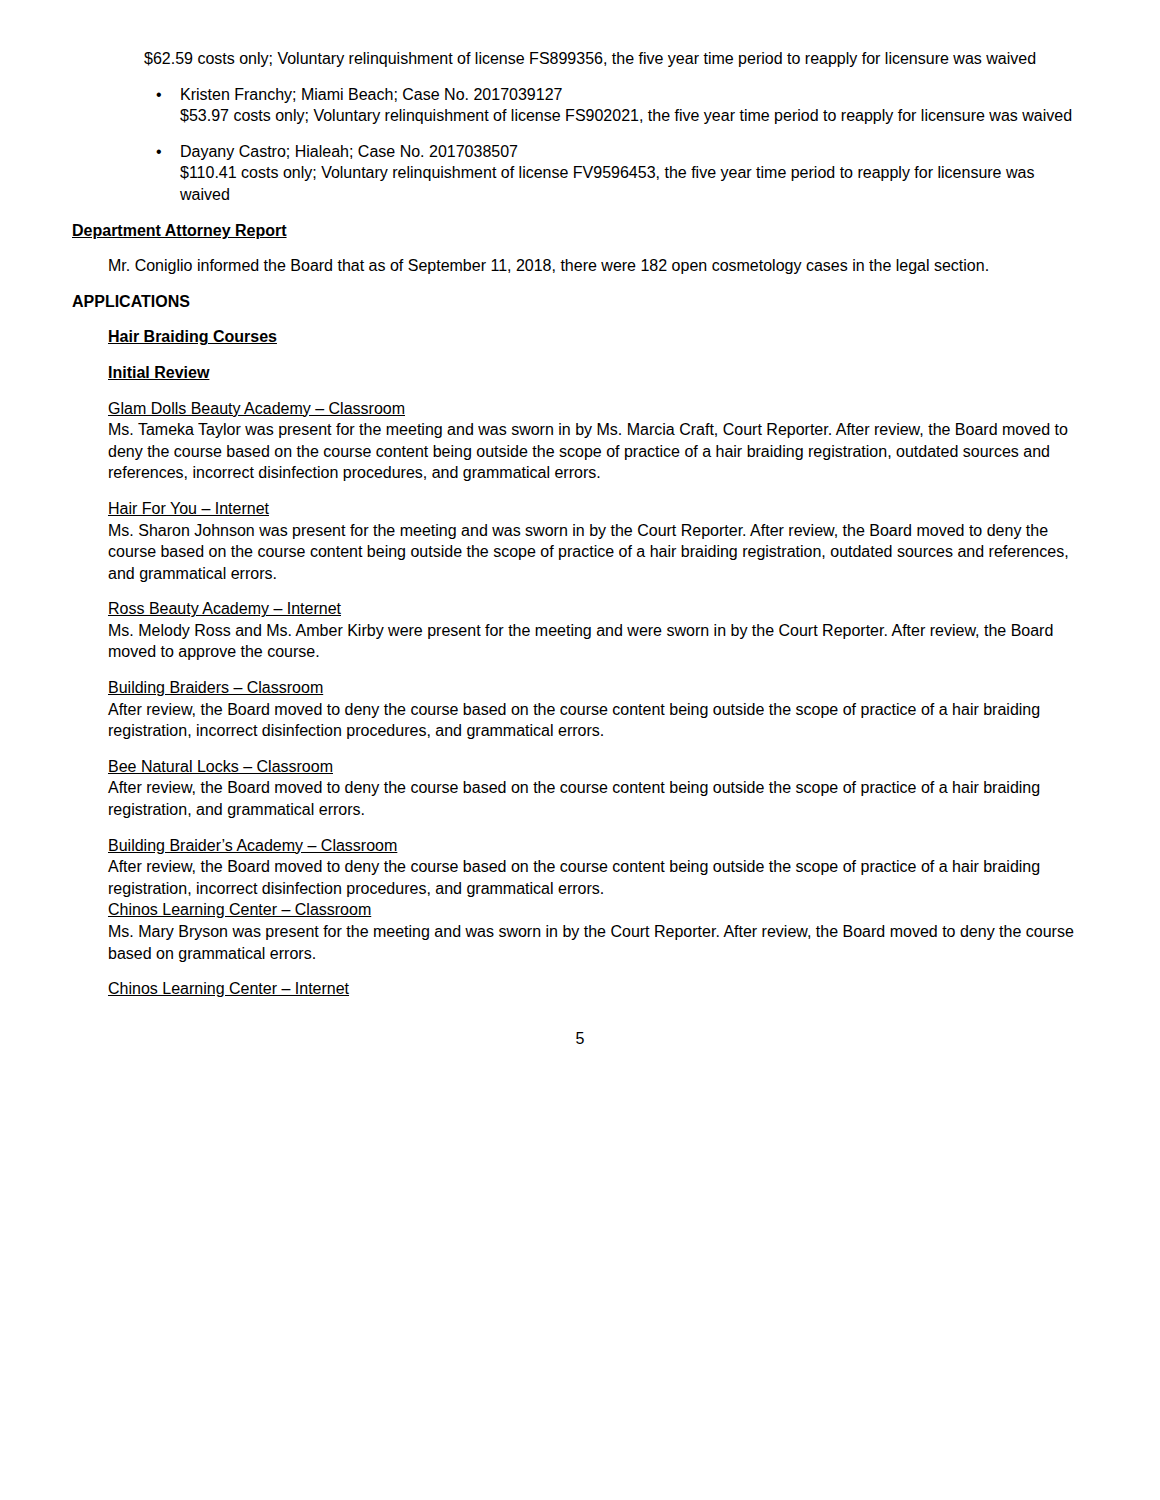$62.59 costs only; Voluntary relinquishment of license FS899356, the five year time period to reapply for licensure was waived
Kristen Franchy; Miami Beach; Case No. 2017039127
$53.97 costs only; Voluntary relinquishment of license FS902021, the five year time period to reapply for licensure was waived
Dayany Castro; Hialeah; Case No. 2017038507
$110.41 costs only; Voluntary relinquishment of license FV9596453, the five year time period to reapply for licensure was waived
Department Attorney Report
Mr. Coniglio informed the Board that as of September 11, 2018, there were 182 open cosmetology cases in the legal section.
APPLICATIONS
Hair Braiding Courses
Initial Review
Glam Dolls Beauty Academy – Classroom
Ms. Tameka Taylor was present for the meeting and was sworn in by Ms. Marcia Craft, Court Reporter. After review, the Board moved to deny the course based on the course content being outside the scope of practice of a hair braiding registration, outdated sources and references, incorrect disinfection procedures, and grammatical errors.
Hair For You – Internet
Ms. Sharon Johnson was present for the meeting and was sworn in by the Court Reporter. After review, the Board moved to deny the course based on the course content being outside the scope of practice of a hair braiding registration, outdated sources and references, and grammatical errors.
Ross Beauty Academy – Internet
Ms. Melody Ross and Ms. Amber Kirby were present for the meeting and were sworn in by the Court Reporter. After review, the Board moved to approve the course.
Building Braiders – Classroom
After review, the Board moved to deny the course based on the course content being outside the scope of practice of a hair braiding registration, incorrect disinfection procedures, and grammatical errors.
Bee Natural Locks – Classroom
After review, the Board moved to deny the course based on the course content being outside the scope of practice of a hair braiding registration, and grammatical errors.
Building Braider’s Academy – Classroom
After review, the Board moved to deny the course based on the course content being outside the scope of practice of a hair braiding registration, incorrect disinfection procedures, and grammatical errors.
Chinos Learning Center – Classroom
Ms. Mary Bryson was present for the meeting and was sworn in by the Court Reporter. After review, the Board moved to deny the course based on grammatical errors.
Chinos Learning Center – Internet
5